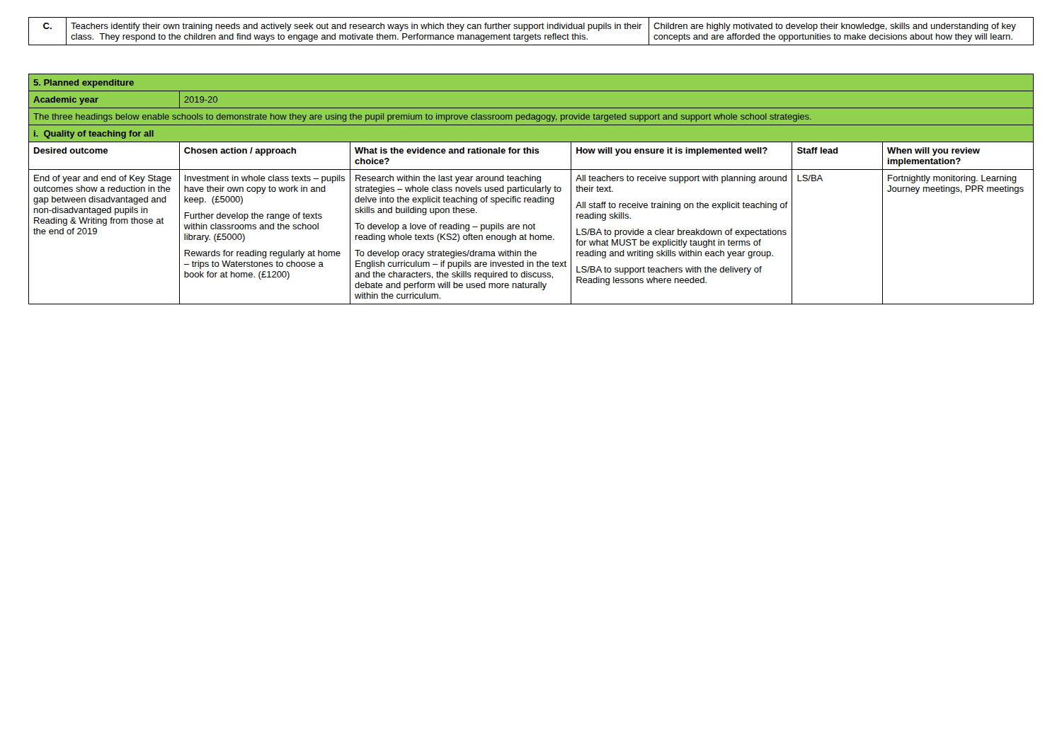| C. | Teachers identify their own training needs and actively seek out and research ways in which they can further support individual pupils in their class. They respond to the children and find ways to engage and motivate them. Performance management targets reflect this. | Children are highly motivated to develop their knowledge, skills and understanding of key concepts and are afforded the opportunities to make decisions about how they will learn. |
| 5. Planned expenditure |
| Academic year | 2019-20 |
| The three headings below enable schools to demonstrate how they are using the pupil premium to improve classroom pedagogy, provide targeted support and support whole school strategies. |
| i. Quality of teaching for all |
| Desired outcome | Chosen action / approach | What is the evidence and rationale for this choice? | How will you ensure it is implemented well? | Staff lead | When will you review implementation? |
| End of year and end of Key Stage outcomes show a reduction in the gap between disadvantaged and non-disadvantaged pupils in Reading & Writing from those at the end of 2019 | Investment in whole class texts – pupils have their own copy to work in and keep. (£5000) Further develop the range of texts within classrooms and the school library. (£5000) Rewards for reading regularly at home – trips to Waterstones to choose a book for at home. (£1200) | Research within the last year around teaching strategies – whole class novels used particularly to delve into the explicit teaching of specific reading skills and building upon these. To develop a love of reading – pupils are not reading whole texts (KS2) often enough at home. To develop oracy strategies/drama within the English curriculum – if pupils are invested in the text and the characters, the skills required to discuss, debate and perform will be used more naturally within the curriculum. | All teachers to receive support with planning around their text. All staff to receive training on the explicit teaching of reading skills. LS/BA to provide a clear breakdown of expectations for what MUST be explicitly taught in terms of reading and writing skills within each year group. LS/BA to support teachers with the delivery of Reading lessons where needed. | LS/BA | Fortnightly monitoring. Learning Journey meetings, PPR meetings |